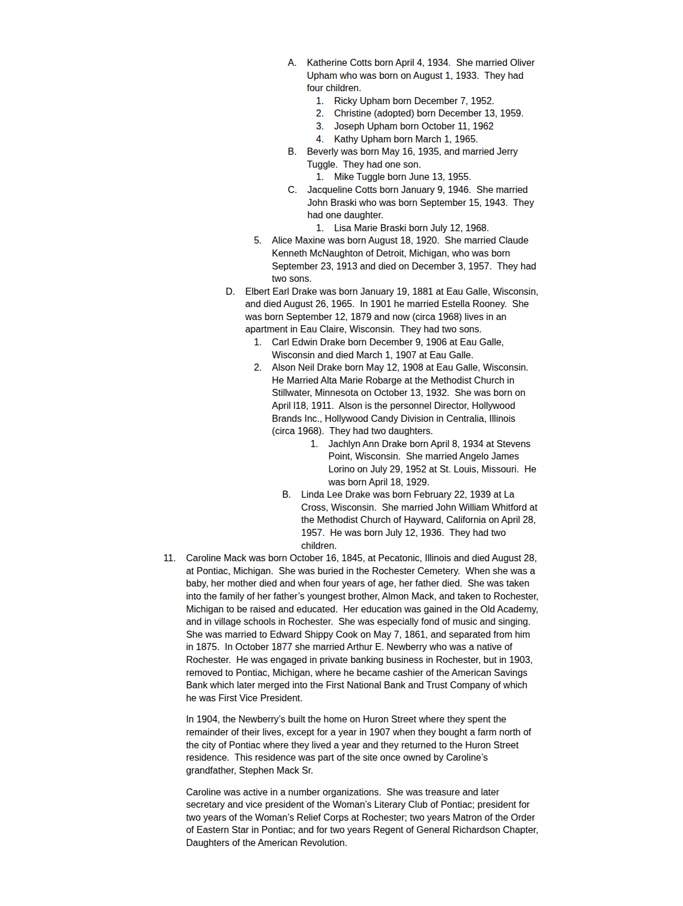A.
Katherine Cotts born April 4, 1934. She married Oliver Upham who was born on August 1, 1933. They had four children.
1.
Ricky Upham born December 7, 1952.
2.
Christine (adopted) born December 13, 1959.
3.
Joseph Upham born October 11, 1962
4.
Kathy Upham born March 1, 1965.
B.
Beverly was born May 16, 1935, and married Jerry Tuggle. They had one son.
1.
Mike Tuggle born June 13, 1955.
C.
Jacqueline Cotts born January 9, 1946. She married John Braski who was born September 15, 1943. They had one daughter.
1.
Lisa Marie Braski born July 12, 1968.
5.
Alice Maxine was born August 18, 1920. She married Claude Kenneth McNaughton of Detroit, Michigan, who was born September 23, 1913 and died on December 3, 1957. They had two sons.
D.
Elbert Earl Drake was born January 19, 1881 at Eau Galle, Wisconsin, and died August 26, 1965. In 1901 he married Estella Rooney. She was born September 12, 1879 and now (circa 1968) lives in an apartment in Eau Claire, Wisconsin. They had two sons.
1.
Carl Edwin Drake born December 9, 1906 at Eau Galle, Wisconsin and died March 1, 1907 at Eau Galle.
2.
Alson Neil Drake born May 12, 1908 at Eau Galle, Wisconsin. He Married Alta Marie Robarge at the Methodist Church in Stillwater, Minnesota on October 13, 1932. She was born on April l18, 1911. Alson is the personnel Director, Hollywood Brands Inc., Hollywood Candy Division in Centralia, Illinois (circa 1968). They had two daughters.
1.
Jachlyn Ann Drake born April 8, 1934 at Stevens Point, Wisconsin. She married Angelo James Lorino on July 29, 1952 at St. Louis, Missouri. He was born April 18, 1929.
B.
Linda Lee Drake was born February 22, 1939 at La Cross, Wisconsin. She married John William Whitford at the Methodist Church of Hayward, California on April 28, 1957. He was born July 12, 1936. They had two children.
11.
Caroline Mack was born October 16, 1845, at Pecatonic, Illinois and died August 28, at Pontiac, Michigan. She was buried in the Rochester Cemetery. When she was a baby, her mother died and when four years of age, her father died. She was taken into the family of her father’s youngest brother, Almon Mack, and taken to Rochester, Michigan to be raised and educated. Her education was gained in the Old Academy, and in village schools in Rochester. She was especially fond of music and singing. She was married to Edward Shippy Cook on May 7, 1861, and separated from him in 1875. In October 1877 she married Arthur E. Newberry who was a native of Rochester. He was engaged in private banking business in Rochester, but in 1903, removed to Pontiac, Michigan, where he became cashier of the American Savings Bank which later merged into the First National Bank and Trust Company of which he was First Vice President.
In 1904, the Newberry’s built the home on Huron Street where they spent the remainder of their lives, except for a year in 1907 when they bought a farm north of the city of Pontiac where they lived a year and they returned to the Huron Street residence. This residence was part of the site once owned by Caroline’s grandfather, Stephen Mack Sr.
Caroline was active in a number organizations. She was treasure and later secretary and vice president of the Woman’s Literary Club of Pontiac; president for two years of the Woman’s Relief Corps at Rochester; two years Matron of the Order of Eastern Star in Pontiac; and for two years Regent of General Richardson Chapter, Daughters of the American Revolution.